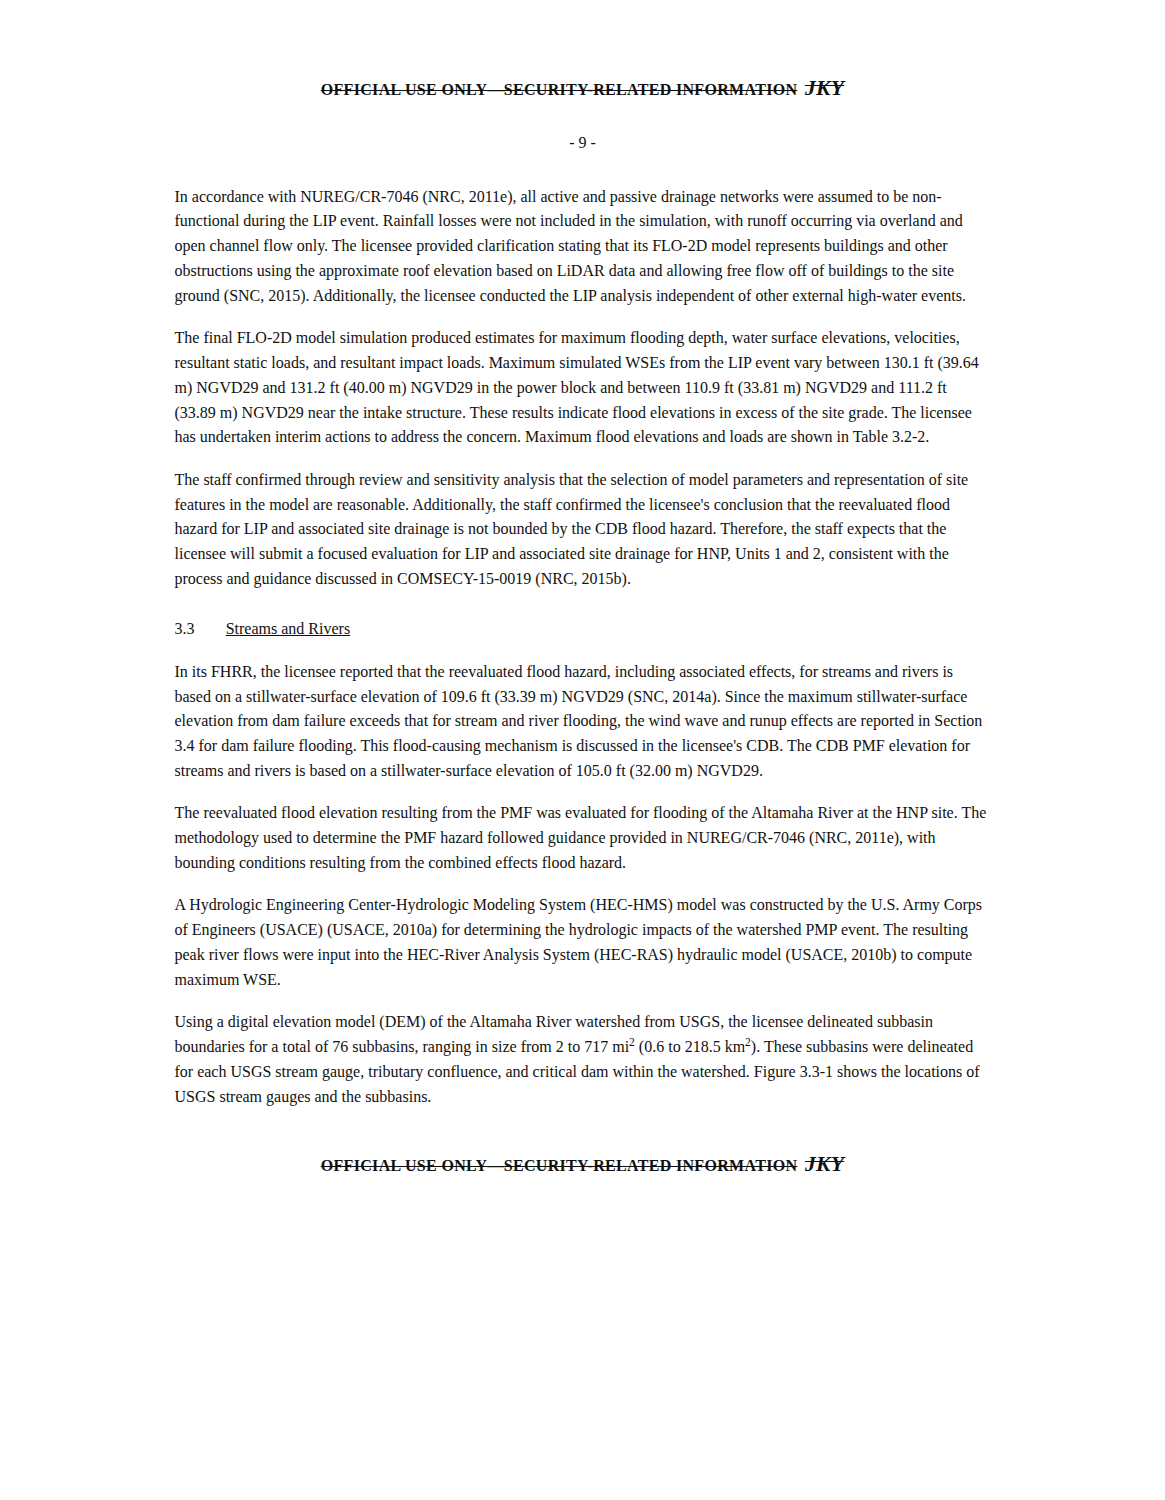OFFICIAL USE ONLY—SECURITY-RELATED INFORMATIONJKY
- 9 -
In accordance with NUREG/CR-7046 (NRC, 2011e), all active and passive drainage networks were assumed to be non-functional during the LIP event. Rainfall losses were not included in the simulation, with runoff occurring via overland and open channel flow only. The licensee provided clarification stating that its FLO-2D model represents buildings and other obstructions using the approximate roof elevation based on LiDAR data and allowing free flow off of buildings to the site ground (SNC, 2015). Additionally, the licensee conducted the LIP analysis independent of other external high-water events.
The final FLO-2D model simulation produced estimates for maximum flooding depth, water surface elevations, velocities, resultant static loads, and resultant impact loads. Maximum simulated WSEs from the LIP event vary between 130.1 ft (39.64 m) NGVD29 and 131.2 ft (40.00 m) NGVD29 in the power block and between 110.9 ft (33.81 m) NGVD29 and 111.2 ft (33.89 m) NGVD29 near the intake structure. These results indicate flood elevations in excess of the site grade. The licensee has undertaken interim actions to address the concern. Maximum flood elevations and loads are shown in Table 3.2-2.
The staff confirmed through review and sensitivity analysis that the selection of model parameters and representation of site features in the model are reasonable. Additionally, the staff confirmed the licensee's conclusion that the reevaluated flood hazard for LIP and associated site drainage is not bounded by the CDB flood hazard. Therefore, the staff expects that the licensee will submit a focused evaluation for LIP and associated site drainage for HNP, Units 1 and 2, consistent with the process and guidance discussed in COMSECY-15-0019 (NRC, 2015b).
3.3 Streams and Rivers
In its FHRR, the licensee reported that the reevaluated flood hazard, including associated effects, for streams and rivers is based on a stillwater-surface elevation of 109.6 ft (33.39 m) NGVD29 (SNC, 2014a). Since the maximum stillwater-surface elevation from dam failure exceeds that for stream and river flooding, the wind wave and runup effects are reported in Section 3.4 for dam failure flooding. This flood-causing mechanism is discussed in the licensee's CDB. The CDB PMF elevation for streams and rivers is based on a stillwater-surface elevation of 105.0 ft (32.00 m) NGVD29.
The reevaluated flood elevation resulting from the PMF was evaluated for flooding of the Altamaha River at the HNP site. The methodology used to determine the PMF hazard followed guidance provided in NUREG/CR-7046 (NRC, 2011e), with bounding conditions resulting from the combined effects flood hazard.
A Hydrologic Engineering Center-Hydrologic Modeling System (HEC-HMS) model was constructed by the U.S. Army Corps of Engineers (USACE) (USACE, 2010a) for determining the hydrologic impacts of the watershed PMP event. The resulting peak river flows were input into the HEC-River Analysis System (HEC-RAS) hydraulic model (USACE, 2010b) to compute maximum WSE.
Using a digital elevation model (DEM) of the Altamaha River watershed from USGS, the licensee delineated subbasin boundaries for a total of 76 subbasins, ranging in size from 2 to 717 mi2 (0.6 to 218.5 km2). These subbasins were delineated for each USGS stream gauge, tributary confluence, and critical dam within the watershed. Figure 3.3-1 shows the locations of USGS stream gauges and the subbasins.
OFFICIAL USE ONLY—SECURITY-RELATED INFORMATIONJKY